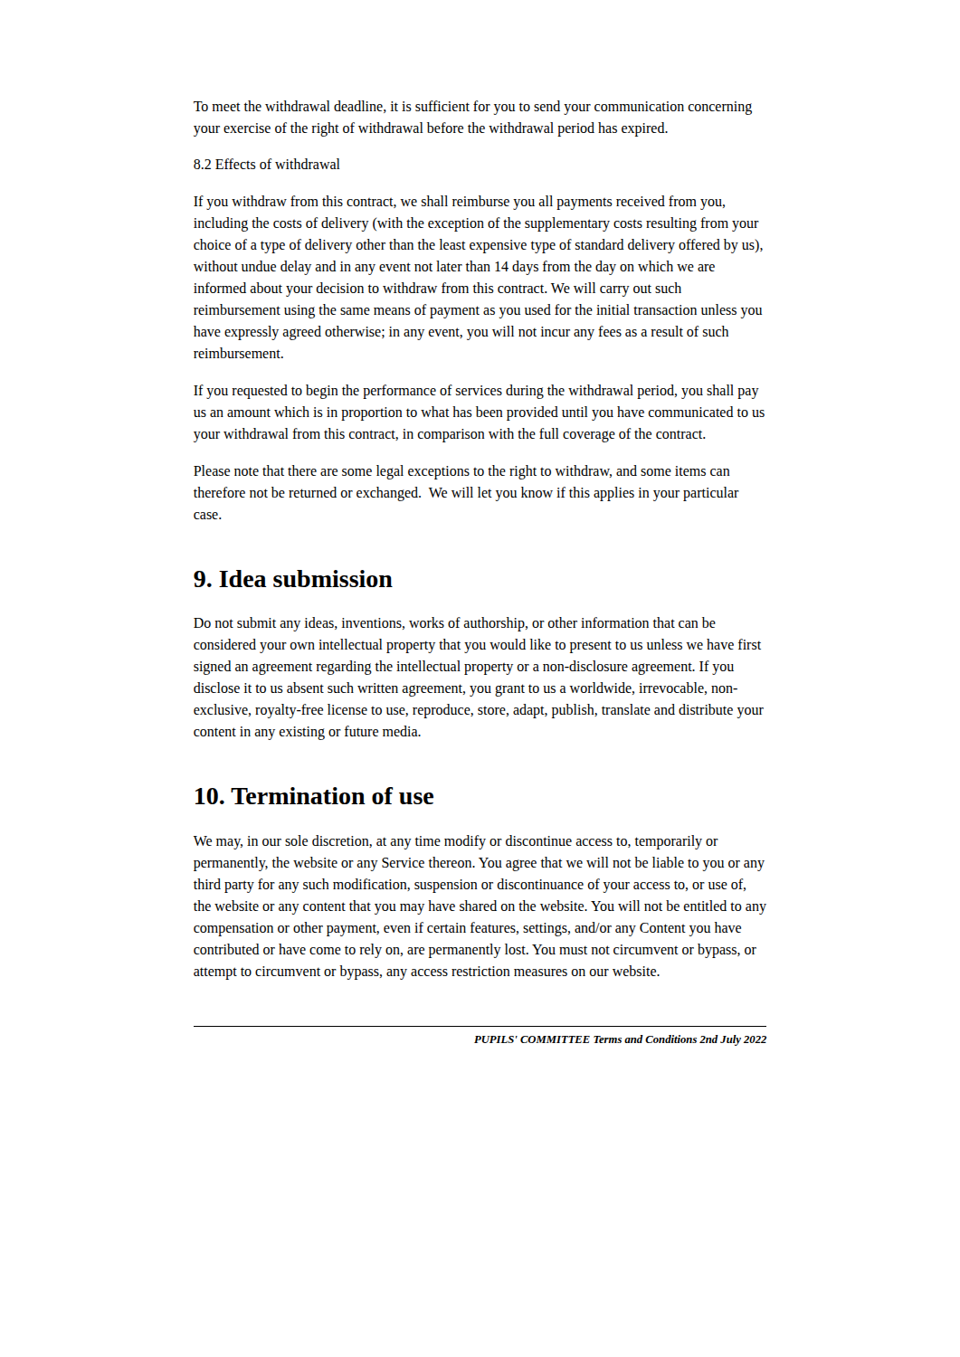To meet the withdrawal deadline, it is sufficient for you to send your communication concerning your exercise of the right of withdrawal before the withdrawal period has expired.
8.2 Effects of withdrawal
If you withdraw from this contract, we shall reimburse you all payments received from you, including the costs of delivery (with the exception of the supplementary costs resulting from your choice of a type of delivery other than the least expensive type of standard delivery offered by us), without undue delay and in any event not later than 14 days from the day on which we are informed about your decision to withdraw from this contract. We will carry out such reimbursement using the same means of payment as you used for the initial transaction unless you have expressly agreed otherwise; in any event, you will not incur any fees as a result of such reimbursement.
If you requested to begin the performance of services during the withdrawal period, you shall pay us an amount which is in proportion to what has been provided until you have communicated to us your withdrawal from this contract, in comparison with the full coverage of the contract.
Please note that there are some legal exceptions to the right to withdraw, and some items can therefore not be returned or exchanged. We will let you know if this applies in your particular case.
9. Idea submission
Do not submit any ideas, inventions, works of authorship, or other information that can be considered your own intellectual property that you would like to present to us unless we have first signed an agreement regarding the intellectual property or a non-disclosure agreement. If you disclose it to us absent such written agreement, you grant to us a worldwide, irrevocable, non-exclusive, royalty-free license to use, reproduce, store, adapt, publish, translate and distribute your content in any existing or future media.
10. Termination of use
We may, in our sole discretion, at any time modify or discontinue access to, temporarily or permanently, the website or any Service thereon. You agree that we will not be liable to you or any third party for any such modification, suspension or discontinuance of your access to, or use of, the website or any content that you may have shared on the website. You will not be entitled to any compensation or other payment, even if certain features, settings, and/or any Content you have contributed or have come to rely on, are permanently lost. You must not circumvent or bypass, or attempt to circumvent or bypass, any access restriction measures on our website.
PUPILS' COMMITTEE Terms and Conditions 2nd July 2022